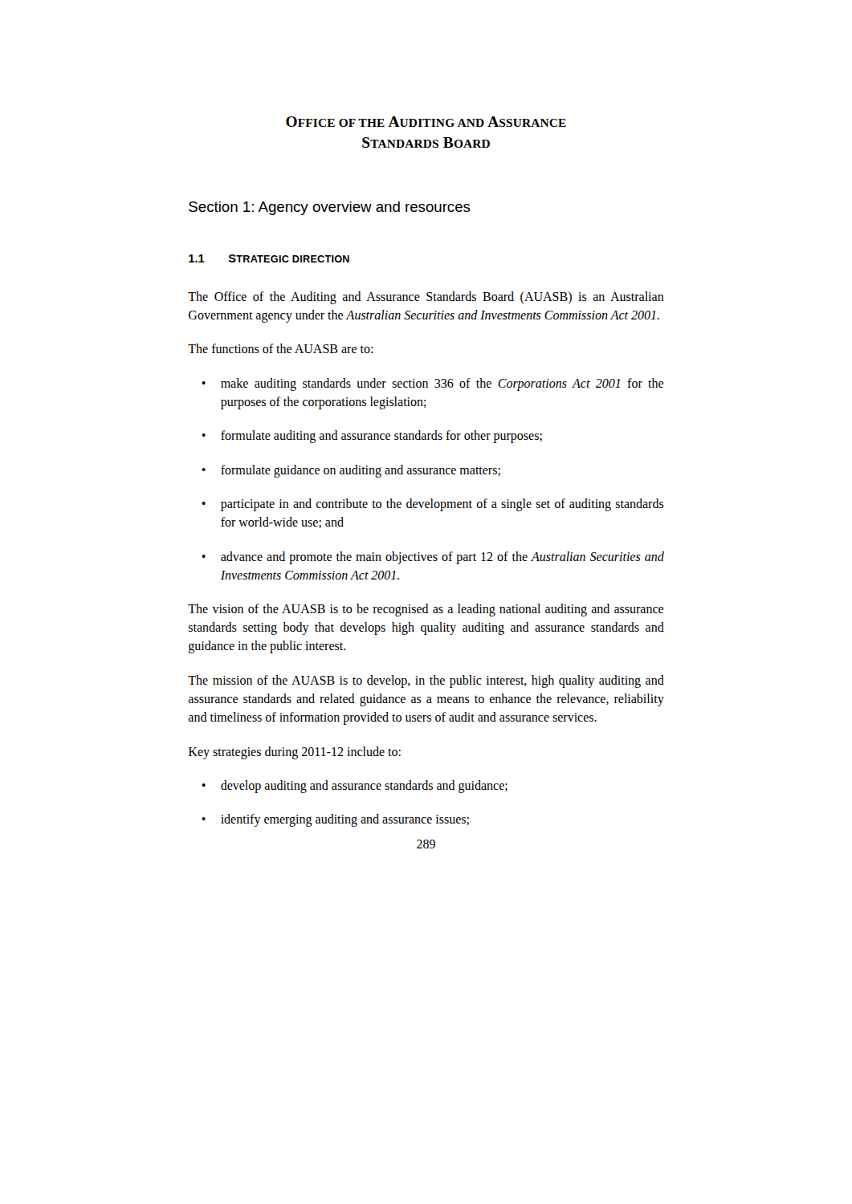OFFICE OF THE AUDITING AND ASSURANCE
STANDARDS BOARD
Section 1: Agency overview and resources
1.1 STRATEGIC DIRECTION
The Office of the Auditing and Assurance Standards Board (AUASB) is an Australian Government agency under the Australian Securities and Investments Commission Act 2001.
The functions of the AUASB are to:
make auditing standards under section 336 of the Corporations Act 2001 for the purposes of the corporations legislation;
formulate auditing and assurance standards for other purposes;
formulate guidance on auditing and assurance matters;
participate in and contribute to the development of a single set of auditing standards for world-wide use; and
advance and promote the main objectives of part 12 of the Australian Securities and Investments Commission Act 2001.
The vision of the AUASB is to be recognised as a leading national auditing and assurance standards setting body that develops high quality auditing and assurance standards and guidance in the public interest.
The mission of the AUASB is to develop, in the public interest, high quality auditing and assurance standards and related guidance as a means to enhance the relevance, reliability and timeliness of information provided to users of audit and assurance services.
Key strategies during 2011-12 include to:
develop auditing and assurance standards and guidance;
identify emerging auditing and assurance issues;
289